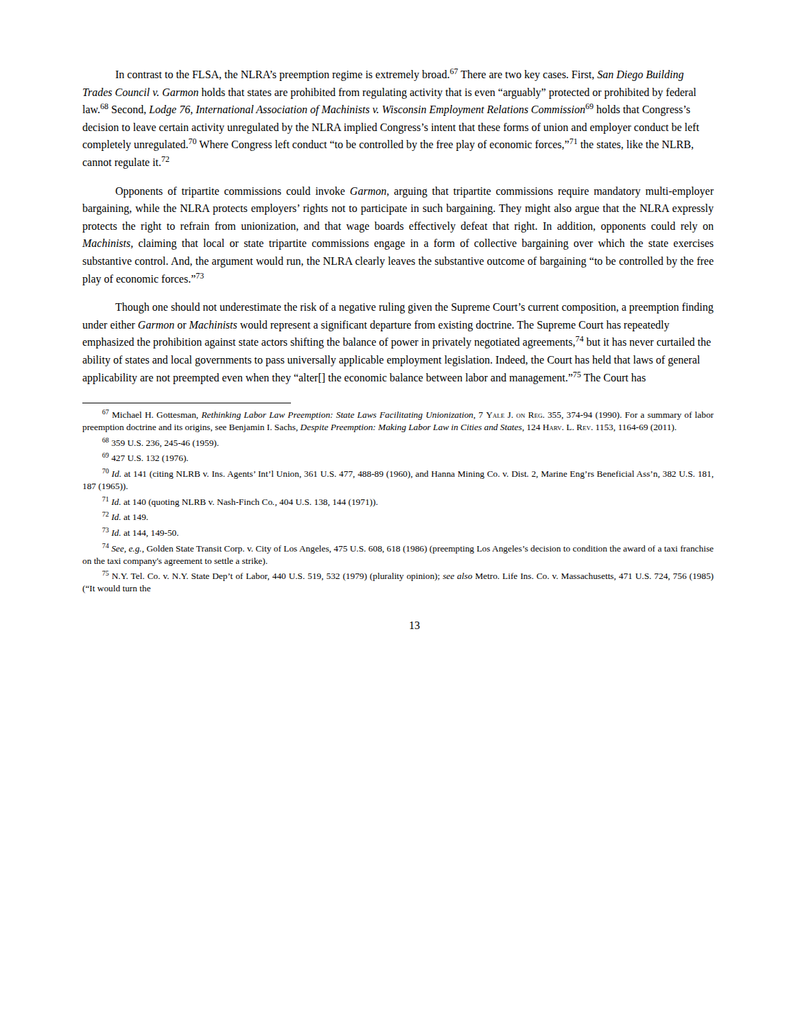In contrast to the FLSA, the NLRA’s preemption regime is extremely broad.67 There are two key cases. First, San Diego Building Trades Council v. Garmon holds that states are prohibited from regulating activity that is even “arguably” protected or prohibited by federal law.68 Second, Lodge 76, International Association of Machinists v. Wisconsin Employment Relations Commission69 holds that Congress’s decision to leave certain activity unregulated by the NLRA implied Congress’s intent that these forms of union and employer conduct be left completely unregulated.70 Where Congress left conduct “to be controlled by the free play of economic forces,”71 the states, like the NLRB, cannot regulate it.72
Opponents of tripartite commissions could invoke Garmon, arguing that tripartite commissions require mandatory multi-employer bargaining, while the NLRA protects employers’ rights not to participate in such bargaining. They might also argue that the NLRA expressly protects the right to refrain from unionization, and that wage boards effectively defeat that right. In addition, opponents could rely on Machinists, claiming that local or state tripartite commissions engage in a form of collective bargaining over which the state exercises substantive control. And, the argument would run, the NLRA clearly leaves the substantive outcome of bargaining “to be controlled by the free play of economic forces.”73
Though one should not underestimate the risk of a negative ruling given the Supreme Court’s current composition, a preemption finding under either Garmon or Machinists would represent a significant departure from existing doctrine. The Supreme Court has repeatedly emphasized the prohibition against state actors shifting the balance of power in privately negotiated agreements,74 but it has never curtailed the ability of states and local governments to pass universally applicable employment legislation. Indeed, the Court has held that laws of general applicability are not preempted even when they “alter[] the economic balance between labor and management.”75 The Court has
67 Michael H. Gottesman, Rethinking Labor Law Preemption: State Laws Facilitating Unionization, 7 Yale J. on Reg. 355, 374-94 (1990). For a summary of labor preemption doctrine and its origins, see Benjamin I. Sachs, Despite Preemption: Making Labor Law in Cities and States, 124 Harv. L. Rev. 1153, 1164-69 (2011).
68 359 U.S. 236, 245-46 (1959).
69 427 U.S. 132 (1976).
70 Id. at 141 (citing NLRB v. Ins. Agents’ Int’l Union, 361 U.S. 477, 488-89 (1960), and Hanna Mining Co. v. Dist. 2, Marine Eng’rs Beneficial Ass’n, 382 U.S. 181, 187 (1965)).
71 Id. at 140 (quoting NLRB v. Nash-Finch Co., 404 U.S. 138, 144 (1971)).
72 Id. at 149.
73 Id. at 144, 149-50.
74 See, e.g., Golden State Transit Corp. v. City of Los Angeles, 475 U.S. 608, 618 (1986) (preempting Los Angeles’s decision to condition the award of a taxi franchise on the taxi company's agreement to settle a strike).
75 N.Y. Tel. Co. v. N.Y. State Dep’t of Labor, 440 U.S. 519, 532 (1979) (plurality opinion); see also Metro. Life Ins. Co. v. Massachusetts, 471 U.S. 724, 756 (1985) (“It would turn the
13